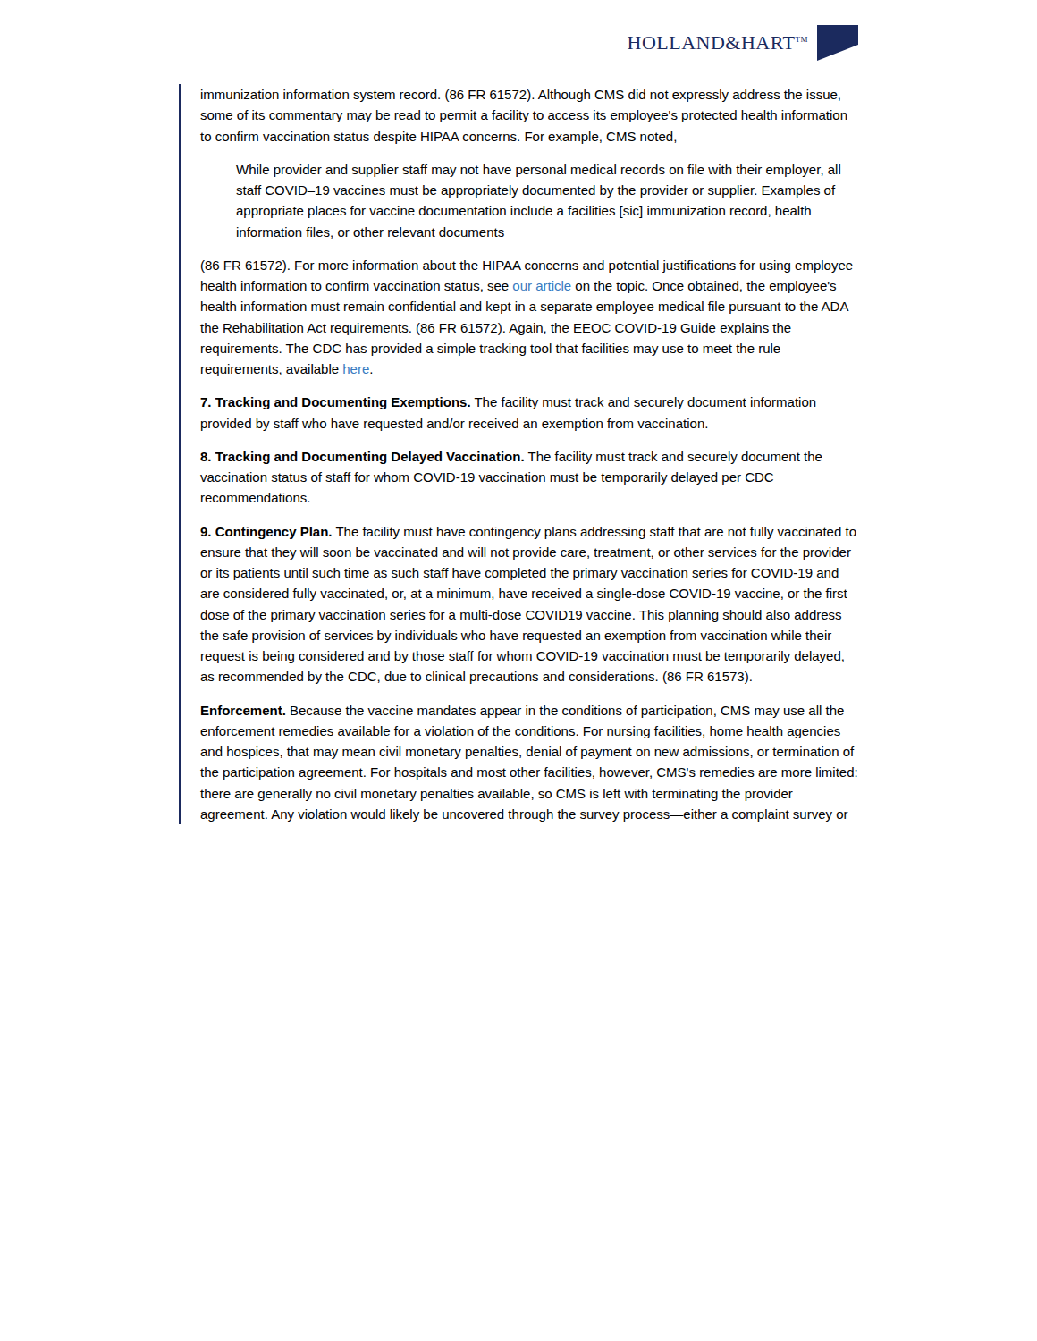HOLLAND&HARTTM
immunization information system record. (86 FR 61572). Although CMS did not expressly address the issue, some of its commentary may be read to permit a facility to access its employee's protected health information to confirm vaccination status despite HIPAA concerns. For example, CMS noted,
While provider and supplier staff may not have personal medical records on file with their employer, all staff COVID–19 vaccines must be appropriately documented by the provider or supplier. Examples of appropriate places for vaccine documentation include a facilities [sic] immunization record, health information files, or other relevant documents
(86 FR 61572). For more information about the HIPAA concerns and potential justifications for using employee health information to confirm vaccination status, see our article on the topic. Once obtained, the employee's health information must remain confidential and kept in a separate employee medical file pursuant to the ADA the Rehabilitation Act requirements. (86 FR 61572). Again, the EEOC COVID-19 Guide explains the requirements. The CDC has provided a simple tracking tool that facilities may use to meet the rule requirements, available here.
7. Tracking and Documenting Exemptions. The facility must track and securely document information provided by staff who have requested and/or received an exemption from vaccination.
8. Tracking and Documenting Delayed Vaccination. The facility must track and securely document the vaccination status of staff for whom COVID-19 vaccination must be temporarily delayed per CDC recommendations.
9. Contingency Plan. The facility must have contingency plans addressing staff that are not fully vaccinated to ensure that they will soon be vaccinated and will not provide care, treatment, or other services for the provider or its patients until such time as such staff have completed the primary vaccination series for COVID-19 and are considered fully vaccinated, or, at a minimum, have received a single-dose COVID-19 vaccine, or the first dose of the primary vaccination series for a multi-dose COVID19 vaccine. This planning should also address the safe provision of services by individuals who have requested an exemption from vaccination while their request is being considered and by those staff for whom COVID-19 vaccination must be temporarily delayed, as recommended by the CDC, due to clinical precautions and considerations. (86 FR 61573).
Enforcement. Because the vaccine mandates appear in the conditions of participation, CMS may use all the enforcement remedies available for a violation of the conditions. For nursing facilities, home health agencies and hospices, that may mean civil monetary penalties, denial of payment on new admissions, or termination of the participation agreement. For hospitals and most other facilities, however, CMS's remedies are more limited: there are generally no civil monetary penalties available, so CMS is left with terminating the provider agreement. Any violation would likely be uncovered through the survey process—either a complaint survey or